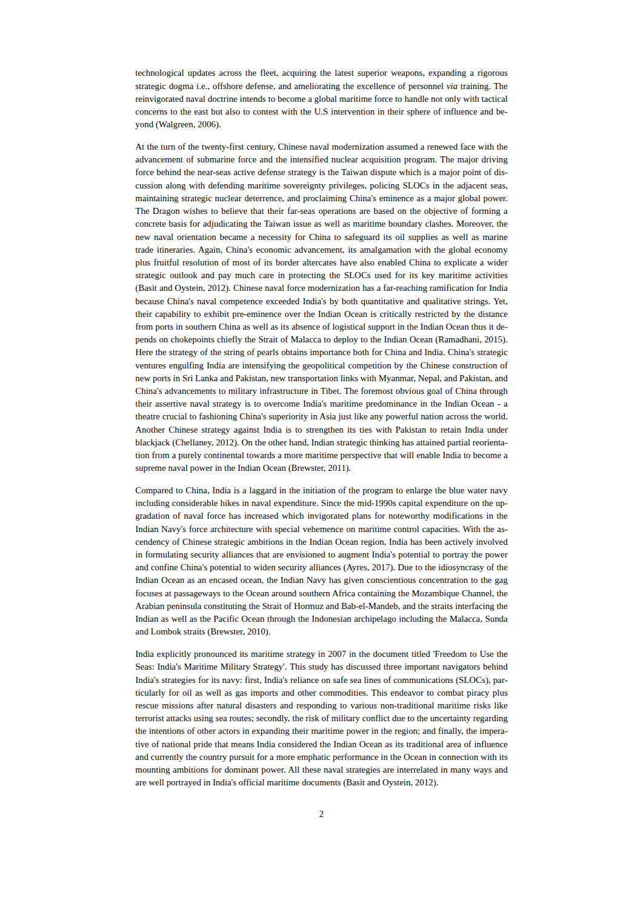technological updates across the fleet, acquiring the latest superior weapons, expanding a rigorous strategic dogma i.e., offshore defense, and ameliorating the excellence of personnel via training. The reinvigorated naval doctrine intends to become a global maritime force to handle not only with tactical concerns to the east but also to contest with the U.S intervention in their sphere of influence and beyond (Walgreen, 2006).
At the turn of the twenty-first century, Chinese naval modernization assumed a renewed face with the advancement of submarine force and the intensified nuclear acquisition program. The major driving force behind the near-seas active defense strategy is the Taiwan dispute which is a major point of discussion along with defending maritime sovereignty privileges, policing SLOCs in the adjacent seas, maintaining strategic nuclear deterrence, and proclaiming China's eminence as a major global power. The Dragon wishes to believe that their far-seas operations are based on the objective of forming a concrete basis for adjudicating the Taiwan issue as well as maritime boundary clashes. Moreover, the new naval orientation became a necessity for China to safeguard its oil supplies as well as marine trade itineraries. Again, China's economic advancement, its amalgamation with the global economy plus fruitful resolution of most of its border altercates have also enabled China to explicate a wider strategic outlook and pay much care in protecting the SLOCs used for its key maritime activities (Basit and Oystein, 2012). Chinese naval force modernization has a far-reaching ramification for India because China's naval competence exceeded India's by both quantitative and qualitative strings. Yet, their capability to exhibit pre-eminence over the Indian Ocean is critically restricted by the distance from ports in southern China as well as its absence of logistical support in the Indian Ocean thus it depends on chokepoints chiefly the Strait of Malacca to deploy to the Indian Ocean (Ramadhani, 2015). Here the strategy of the string of pearls obtains importance both for China and India. China's strategic ventures engulfing India are intensifying the geopolitical competition by the Chinese construction of new ports in Sri Lanka and Pakistan, new transportation links with Myanmar, Nepal, and Pakistan, and China's advancements to military infrastructure in Tibet. The foremost obvious goal of China through their assertive naval strategy is to overcome India's maritime predominance in the Indian Ocean - a theatre crucial to fashioning China's superiority in Asia just like any powerful nation across the world. Another Chinese strategy against India is to strengthen its ties with Pakistan to retain India under blackjack (Chellaney, 2012). On the other hand, Indian strategic thinking has attained partial reorientation from a purely continental towards a more maritime perspective that will enable India to become a supreme naval power in the Indian Ocean (Brewster, 2011).
Compared to China, India is a laggard in the initiation of the program to enlarge the blue water navy including considerable hikes in naval expenditure. Since the mid-1990s capital expenditure on the up-gradation of naval force has increased which invigorated plans for noteworthy modifications in the Indian Navy's force architecture with special vehemence on maritime control capacities. With the ascendency of Chinese strategic ambitions in the Indian Ocean region, India has been actively involved in formulating security alliances that are envisioned to augment India's potential to portray the power and confine China's potential to widen security alliances (Ayres, 2017). Due to the idiosyncrasy of the Indian Ocean as an encased ocean, the Indian Navy has given conscientious concentration to the gag focuses at passageways to the Ocean around southern Africa containing the Mozambique Channel, the Arabian peninsula constituting the Strait of Hormuz and Bab-el-Mandeb, and the straits interfacing the Indian as well as the Pacific Ocean through the Indonesian archipelago including the Malacca, Sunda and Lombok straits (Brewster, 2010).
India explicitly pronounced its maritime strategy in 2007 in the document titled 'Freedom to Use the Seas: India's Maritime Military Strategy'. This study has discussed three important navigators behind India's strategies for its navy: first, India's reliance on safe sea lines of communications (SLOCs), particularly for oil as well as gas imports and other commodities. This endeavor to combat piracy plus rescue missions after natural disasters and responding to various non-traditional maritime risks like terrorist attacks using sea routes; secondly, the risk of military conflict due to the uncertainty regarding the intentions of other actors in expanding their maritime power in the region; and finally, the imperative of national pride that means India considered the Indian Ocean as its traditional area of influence and currently the country pursuit for a more emphatic performance in the Ocean in connection with its mounting ambitions for dominant power. All these naval strategies are interrelated in many ways and are well portrayed in India's official maritime documents (Basit and Oystein, 2012).
2